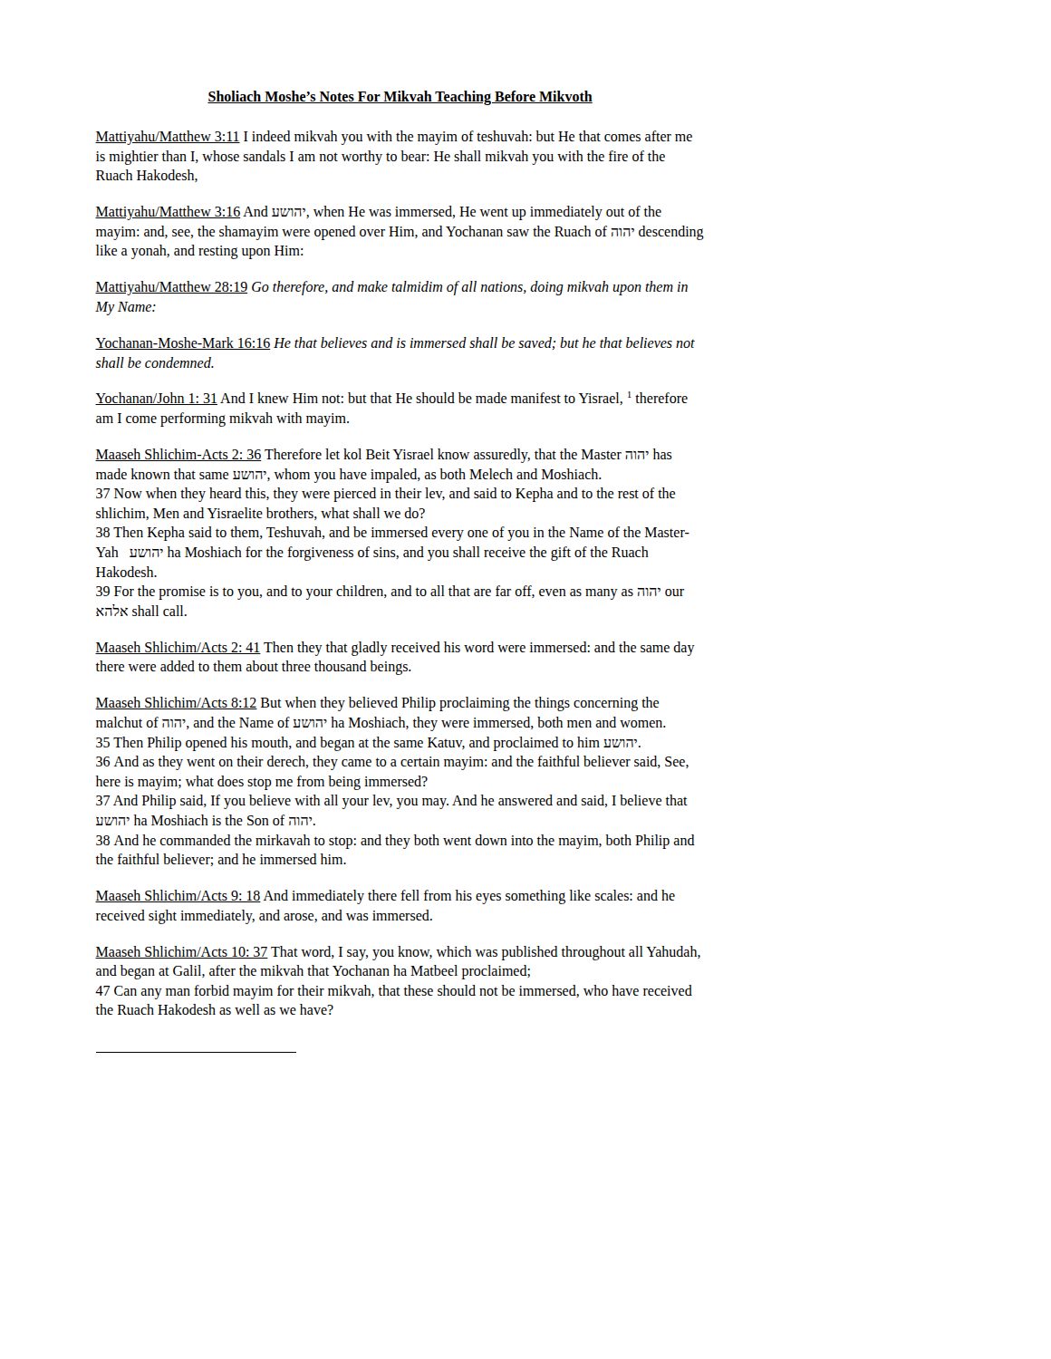Sholiach Moshe’s Notes For Mikvah Teaching Before Mikvoth
Mattiyahu/Matthew 3:11 I indeed mikvah you with the mayim of teshuvah: but He that comes after me is mightier than I, whose sandals I am not worthy to bear: He shall mikvah you with the fire of the Ruach Hakodesh,
Mattiyahu/Matthew 3:16 And יהושע, when He was immersed, He went up immediately out of the mayim: and, see, the shamayim were opened over Him, and Yochanan saw the Ruach of יהוה descending like a yonah, and resting upon Him:
Mattiyahu/Matthew 28:19 Go therefore, and make talmidim of all nations, doing mikvah upon them in My Name:
Yochanan-Moshe-Mark 16:16 He that believes and is immersed shall be saved; but he that believes not shall be condemned.
Yochanan/John 1: 31 And I knew Him not: but that He should be made manifest to Yisrael, 1 therefore am I come performing mikvah with mayim.
Maaseh Shlichim-Acts 2: 36 Therefore let kol Beit Yisrael know assuredly, that the Master יהוה has made known that same יהושע, whom you have impaled, as both Melech and Moshiach.
37 Now when they heard this, they were pierced in their lev, and said to Kepha and to the rest of the shlichim, Men and Yisraelite brothers, what shall we do?
38 Then Kepha said to them, Teshuvah, and be immersed every one of you in the Name of the Master-Yah יהושע ha Moshiach for the forgiveness of sins, and you shall receive the gift of the Ruach Hakodesh.
39 For the promise is to you, and to your children, and to all that are far off, even as many as יהוה our אלהא shall call.
Maaseh Shlichim/Acts 2: 41 Then they that gladly received his word were immersed: and the same day there were added to them about three thousand beings.
Maaseh Shlichim/Acts 8:12 But when they believed Philip proclaiming the things concerning the malchut of יהוה, and the Name of יהושע ha Moshiach, they were immersed, both men and women.
35 Then Philip opened his mouth, and began at the same Katuv, and proclaimed to him יהושע.
36 And as they went on their derech, they came to a certain mayim: and the faithful believer said, See, here is mayim; what does stop me from being immersed?
37 And Philip said, If you believe with all your lev, you may. And he answered and said, I believe that יהושע ha Moshiach is the Son of יהוה.
38 And he commanded the mirkavah to stop: and they both went down into the mayim, both Philip and the faithful believer; and he immersed him.
Maaseh Shlichim/Acts 9: 18 And immediately there fell from his eyes something like scales: and he received sight immediately, and arose, and was immersed.
Maaseh Shlichim/Acts 10: 37 That word, I say, you know, which was published throughout all Yahudah, and began at Galil, after the mikvah that Yochanan ha Matbeel proclaimed;
47 Can any man forbid mayim for their mikvah, that these should not be immersed, who have received the Ruach Hakodesh as well as we have?